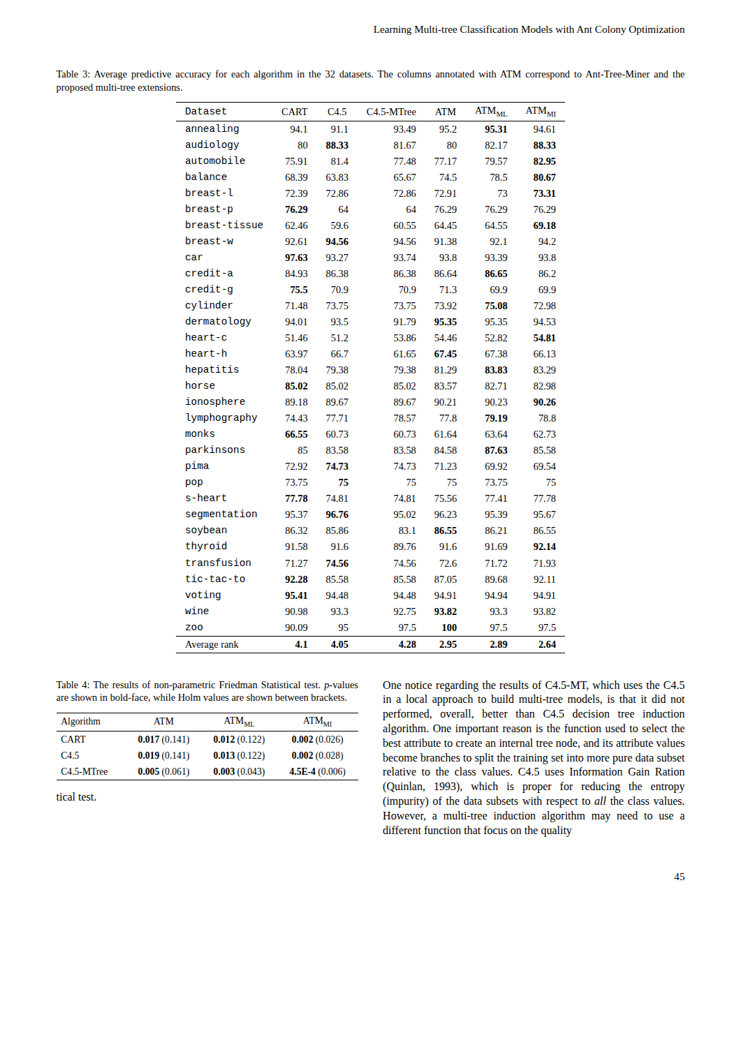Learning Multi-tree Classification Models with Ant Colony Optimization
Table 3: Average predictive accuracy for each algorithm in the 32 datasets. The columns annotated with ATM correspond to Ant-Tree-Miner and the proposed multi-tree extensions.
| Dataset | CART | C4.5 | C4.5-MTree | ATM | ATM ML | ATM MI |
| --- | --- | --- | --- | --- | --- | --- |
| annealing | 94.1 | 91.1 | 93.49 | 95.2 | 95.31 | 94.61 |
| audiology | 80 | 88.33 | 81.67 | 80 | 82.17 | 88.33 |
| automobile | 75.91 | 81.4 | 77.48 | 77.17 | 79.57 | 82.95 |
| balance | 68.39 | 63.83 | 65.67 | 74.5 | 78.5 | 80.67 |
| breast-l | 72.39 | 72.86 | 72.86 | 72.91 | 73 | 73.31 |
| breast-p | 76.29 | 64 | 64 | 76.29 | 76.29 | 76.29 |
| breast-tissue | 62.46 | 59.6 | 60.55 | 64.45 | 64.55 | 69.18 |
| breast-w | 92.61 | 94.56 | 94.56 | 91.38 | 92.1 | 94.2 |
| car | 97.63 | 93.27 | 93.74 | 93.8 | 93.39 | 93.8 |
| credit-a | 84.93 | 86.38 | 86.38 | 86.64 | 86.65 | 86.2 |
| credit-g | 75.5 | 70.9 | 70.9 | 71.3 | 69.9 | 69.9 |
| cylinder | 71.48 | 73.75 | 73.75 | 73.92 | 75.08 | 72.98 |
| dermatology | 94.01 | 93.5 | 91.79 | 95.35 | 95.35 | 94.53 |
| heart-c | 51.46 | 51.2 | 53.86 | 54.46 | 52.82 | 54.81 |
| heart-h | 63.97 | 66.7 | 61.65 | 67.45 | 67.38 | 66.13 |
| hepatitis | 78.04 | 79.38 | 79.38 | 81.29 | 83.83 | 83.29 |
| horse | 85.02 | 85.02 | 85.02 | 83.57 | 82.71 | 82.98 |
| ionosphere | 89.18 | 89.67 | 89.67 | 90.21 | 90.23 | 90.26 |
| lymphography | 74.43 | 77.71 | 78.57 | 77.8 | 79.19 | 78.8 |
| monks | 66.55 | 60.73 | 60.73 | 61.64 | 63.64 | 62.73 |
| parkinsons | 85 | 83.58 | 83.58 | 84.58 | 87.63 | 85.58 |
| pima | 72.92 | 74.73 | 74.73 | 71.23 | 69.92 | 69.54 |
| pop | 73.75 | 75 | 75 | 75 | 73.75 | 75 |
| s-heart | 77.78 | 74.81 | 74.81 | 75.56 | 77.41 | 77.78 |
| segmentation | 95.37 | 96.76 | 95.02 | 96.23 | 95.39 | 95.67 |
| soybean | 86.32 | 85.86 | 83.1 | 86.55 | 86.21 | 86.55 |
| thyroid | 91.58 | 91.6 | 89.76 | 91.6 | 91.69 | 92.14 |
| transfusion | 71.27 | 74.56 | 74.56 | 72.6 | 71.72 | 71.93 |
| tic-tac-to | 92.28 | 85.58 | 85.58 | 87.05 | 89.68 | 92.11 |
| voting | 95.41 | 94.48 | 94.48 | 94.91 | 94.94 | 94.91 |
| wine | 90.98 | 93.3 | 92.75 | 93.82 | 93.3 | 93.82 |
| zoo | 90.09 | 95 | 97.5 | 100 | 97.5 | 97.5 |
| Average rank | 4.1 | 4.05 | 4.28 | 2.95 | 2.89 | 2.64 |
Table 4: The results of non-parametric Friedman Statistical test. p-values are shown in bold-face, while Holm values are shown between brackets.
| Algorithm | ATM | ATM ML | ATM MI |
| --- | --- | --- | --- |
| CART | 0.017 (0.141) | 0.012 (0.122) | 0.002 (0.026) |
| C4.5 | 0.019 (0.141) | 0.013 (0.122) | 0.002 (0.028) |
| C4.5-MTree | 0.005 (0.061) | 0.003 (0.043) | 4.5E-4 (0.006) |
tical test.
One notice regarding the results of C4.5-MT, which uses the C4.5 in a local approach to build multi-tree models, is that it did not performed, overall, better than C4.5 decision tree induction algorithm. One important reason is the function used to select the best attribute to create an internal tree node, and its attribute values become branches to split the training set into more pure data subset relative to the class values. C4.5 uses Information Gain Ration (Quinlan, 1993), which is proper for reducing the entropy (impurity) of the data subsets with respect to all the class values. However, a multi-tree induction algorithm may need to use a different function that focus on the quality
45